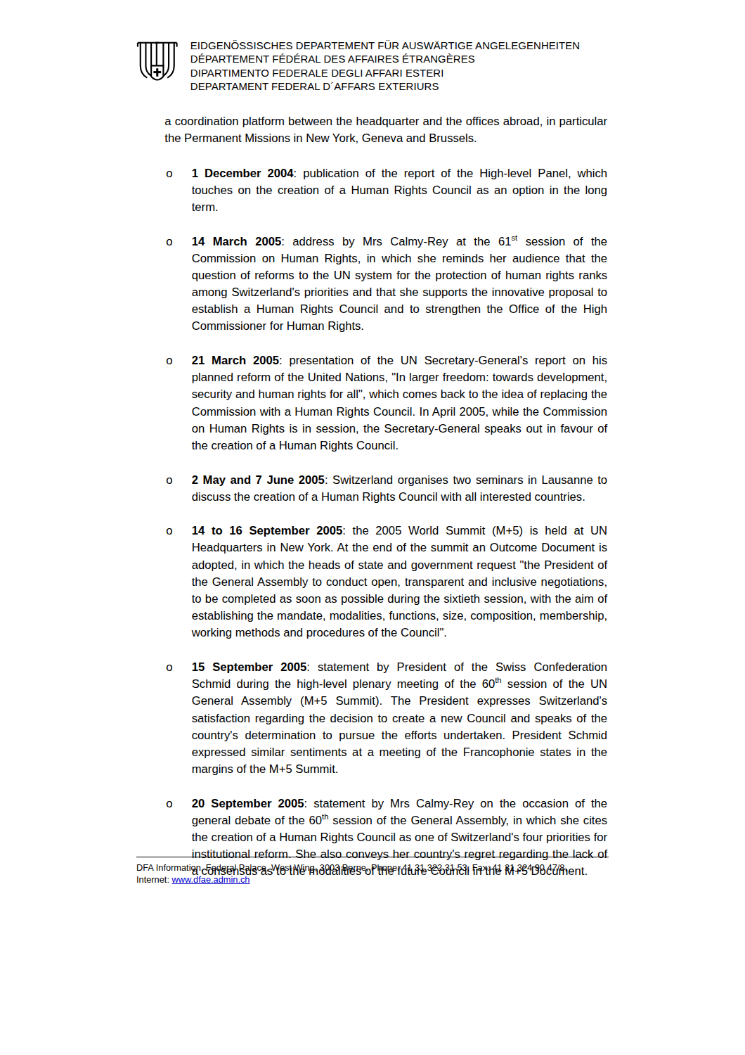EIDGENÖSSISCHES DEPARTEMENT FÜR AUSWÄRTIGE ANGELEGENHEITEN
DÉPARTEMENT FÉDÉRAL DES AFFAIRES ÉTRANGÈRES
DIPARTIMENTO FEDERALE DEGLI AFFARI ESTERI
DEPARTAMENT FEDERAL D´AFFARS EXTERIURS
a coordination platform between the headquarter and the offices abroad, in particular the Permanent Missions in New York, Geneva and Brussels.
1 December 2004: publication of the report of the High-level Panel, which touches on the creation of a Human Rights Council as an option in the long term.
14 March 2005: address by Mrs Calmy-Rey at the 61st session of the Commission on Human Rights, in which she reminds her audience that the question of reforms to the UN system for the protection of human rights ranks among Switzerland's priorities and that she supports the innovative proposal to establish a Human Rights Council and to strengthen the Office of the High Commissioner for Human Rights.
21 March 2005: presentation of the UN Secretary-General's report on his planned reform of the United Nations, "In larger freedom: towards development, security and human rights for all", which comes back to the idea of replacing the Commission with a Human Rights Council. In April 2005, while the Commission on Human Rights is in session, the Secretary-General speaks out in favour of the creation of a Human Rights Council.
2 May and 7 June 2005: Switzerland organises two seminars in Lausanne to discuss the creation of a Human Rights Council with all interested countries.
14 to 16 September 2005: the 2005 World Summit (M+5) is held at UN Headquarters in New York. At the end of the summit an Outcome Document is adopted, in which the heads of state and government request "the President of the General Assembly to conduct open, transparent and inclusive negotiations, to be completed as soon as possible during the sixtieth session, with the aim of establishing the mandate, modalities, functions, size, composition, membership, working methods and procedures of the Council".
15 September 2005: statement by President of the Swiss Confederation Schmid during the high-level plenary meeting of the 60th session of the UN General Assembly (M+5 Summit). The President expresses Switzerland's satisfaction regarding the decision to create a new Council and speaks of the country's determination to pursue the efforts undertaken. President Schmid expressed similar sentiments at a meeting of the Francophonie states in the margins of the M+5 Summit.
20 September 2005: statement by Mrs Calmy-Rey on the occasion of the general debate of the 60th session of the General Assembly, in which she cites the creation of a Human Rights Council as one of Switzerland's four priorities for institutional reform. She also conveys her country's regret regarding the lack of a consensus as to the modalities of the future Council in the M+5 Document.
DFA Information, Federal Palace, West Wing, 3003 Berne, Phone: 41 31 322 31 53, Fax: 41 31 324 90 47/8,
Internet: www.dfae.admin.ch